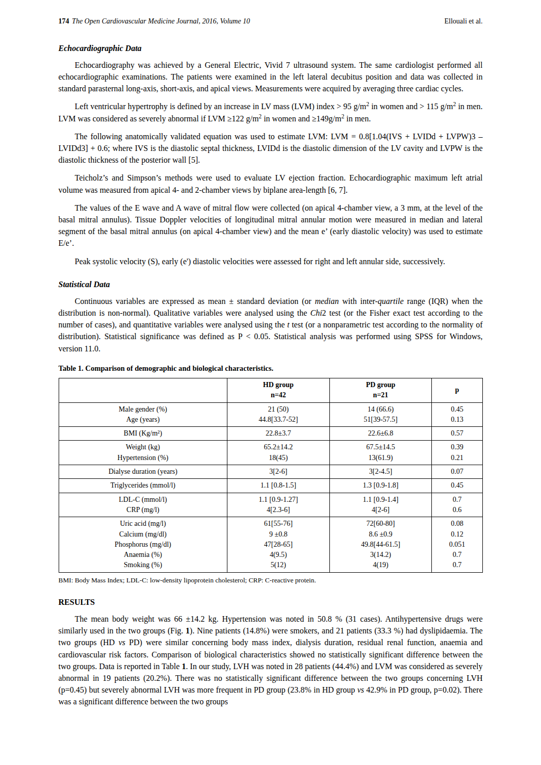174 The Open Cardiovascular Medicine Journal, 2016, Volume 10
Ellouali et al.
Echocardiographic Data
Echocardiography was achieved by a General Electric, Vivid 7 ultrasound system. The same cardiologist performed all echocardiographic examinations. The patients were examined in the left lateral decubitus position and data was collected in standard parasternal long-axis, short-axis, and apical views. Measurements were acquired by averaging three cardiac cycles.
Left ventricular hypertrophy is defined by an increase in LV mass (LVM) index > 95 g/m2 in women and > 115 g/m2 in men. LVM was considered as severely abnormal if LVM ≥122 g/m2 in women and ≥149g/m2 in men.
The following anatomically validated equation was used to estimate LVM: LVM = 0.8[1.04(IVS + LVIDd + LVPW)3 – LVIDd3] + 0.6; where IVS is the diastolic septal thickness, LVIDd is the diastolic dimension of the LV cavity and LVPW is the diastolic thickness of the posterior wall [5].
Teicholz’s and Simpson’s methods were used to evaluate LV ejection fraction. Echocardiographic maximum left atrial volume was measured from apical 4- and 2-chamber views by biplane area-length [6, 7].
The values of the E wave and A wave of mitral flow were collected (on apical 4-chamber view, a 3 mm, at the level of the basal mitral annulus). Tissue Doppler velocities of longitudinal mitral annular motion were measured in median and lateral segment of the basal mitral annulus (on apical 4-chamber view) and the mean e’ (early diastolic velocity) was used to estimate E/e’.
Peak systolic velocity (S), early (e') diastolic velocities were assessed for right and left annular side, successively.
Statistical Data
Continuous variables are expressed as mean ± standard deviation (or median with inter-quartile range (IQR) when the distribution is non-normal). Qualitative variables were analysed using the Chi2 test (or the Fisher exact test according to the number of cases), and quantitative variables were analysed using the t test (or a nonparametric test according to the normality of distribution). Statistical significance was defined as P < 0.05. Statistical analysis was performed using SPSS for Windows, version 11.0.
Table 1. Comparison of demographic and biological characteristics.
| | HD group n=42 | PD group n=21 | p |
| --- | --- | --- | --- |
| Male gender (%) Age (years) | 21 (50) 44.8[33.7-52] | 14 (66.6) 51[39-57.5] | 0.45 0.13 |
| BMI (Kg/m²) | 22.8±3.7 | 22.6±6.8 | 0.57 |
| Weight (kg) Hypertension (%) | 65.2±14.2 18(45) | 67.5±14.5 13(61.9) | 0.39 0.21 |
| Dialyse duration (years) | 3[2-6] | 3[2-4.5] | 0.07 |
| Triglycerides (mmol/l) | 1.1 [0.8-1.5] | 1.3 [0.9-1.8] | 0.45 |
| LDL-C (mmol/l) CRP (mg/l) | 1.1 [0.9-1.27] 4[2.3-6] | 1.1 [0.9-1.4] 4[2-6] | 0.7 0.6 |
| Uric acid (mg/l) Calcium (mg/dl) Phosphorus (mg/dl) Anaemia (%) Smoking (%) | 61[55-76] 9 ±0.8 47[28-65] 4(9.5) 5(12) | 72[60-80] 8.6 ±0.9 49.8[44-61.5] 3(14.2) 4(19) | 0.08 0.12 0.051 0.7 0.7 |
BMI: Body Mass Index; LDL-C: low-density lipoprotein cholesterol; CRP: C-reactive protein.
Results
The mean body weight was 66 ±14.2 kg. Hypertension was noted in 50.8 % (31 cases). Antihypertensive drugs were similarly used in the two groups (Fig. 1). Nine patients (14.8%) were smokers, and 21 patients (33.3 %) had dyslipidaemia. The two groups (HD vs PD) were similar concerning body mass index, dialysis duration, residual renal function, anaemia and cardiovascular risk factors. Comparison of biological characteristics showed no statistically significant difference between the two groups. Data is reported in Table 1. In our study, LVH was noted in 28 patients (44.4%) and LVM was considered as severely abnormal in 19 patients (20.2%). There was no statistically significant difference between the two groups concerning LVH (p=0.45) but severely abnormal LVH was more frequent in PD group (23.8% in HD group vs 42.9% in PD group, p=0.02). There was a significant difference between the two groups